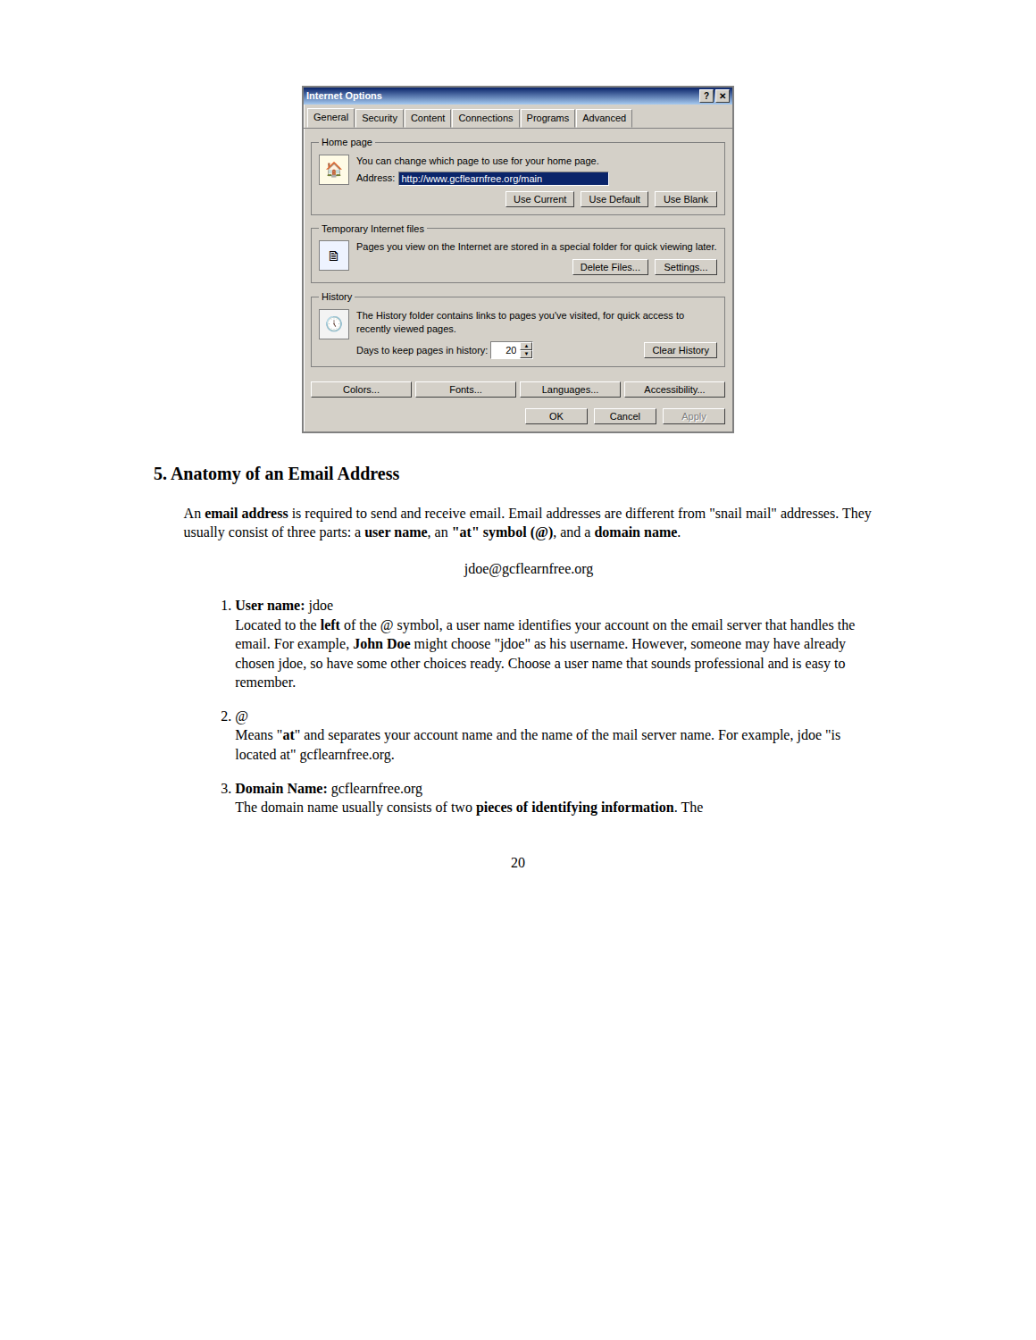Internet Options ?✕
General Security Content Connections Programs Advanced
Home page
🏠
You can change which page to use for your home page.
Address:
Use Current Use Default Use Blank
Temporary Internet files
🗎
Pages you view on the Internet are stored in a special folder for quick viewing later.
Delete Files... Settings...
History
🕔
The History folder contains links to pages you've visited, for quick access to recently viewed pages.
Days to keep pages in history: ▲▼ Clear History
Colors... Fonts... Languages... Accessibility...
OK Cancel Apply
5. Anatomy of an Email Address
An email address is required to send and receive email. Email addresses are different from "snail mail" addresses. They usually consist of three parts: a user name, an "at" symbol (@), and a domain name.
jdoe@gcflearnfree.org
User name: jdoe
Located to the left of the @ symbol, a user name identifies your account on the email server that handles the email. For example, John Doe might choose "jdoe" as his username. However, someone may have already chosen jdoe, so have some other choices ready. Choose a user name that sounds professional and is easy to remember.
@
Means "at" and separates your account name and the name of the mail server name. For example, jdoe "is located at" gcflearnfree.org.
Domain Name: gcflearnfree.org
The domain name usually consists of two pieces of identifying information. The
20